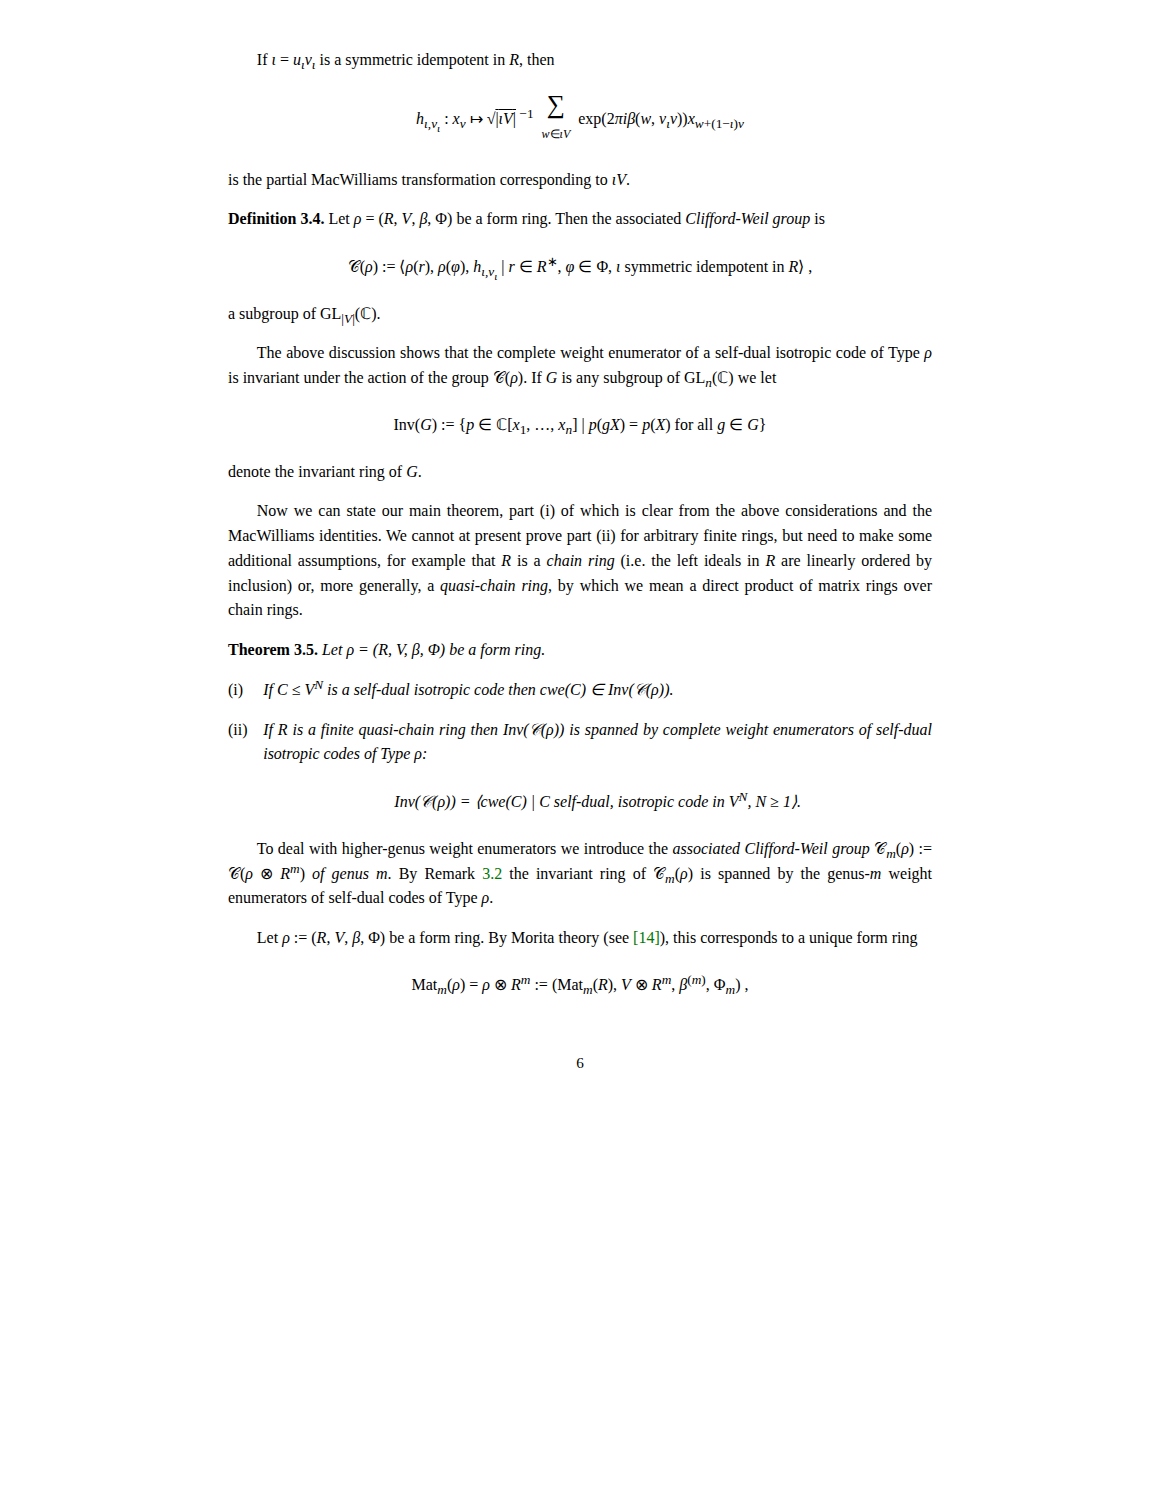If ι = uιvι is a symmetric idempotent in R, then
hι,vι : xv ↦ √|ιV| −1 ∑
w∈ιV exp(2πiβ(w, vιv))xw+(1−ι)v
is the partial MacWilliams transformation corresponding to ιV.
Definition 3.4. Let ρ = (R, V, β, Φ) be a form ring. Then the associated Clifford-Weil group is
𝒞(ρ) := ⟨ρ(r), ρ(φ), hι,vι | r ∈ R∗, φ ∈ Φ, ι symmetric idempotent in R⟩ ,
a subgroup of GL|V|(ℂ).
The above discussion shows that the complete weight enumerator of a self-dual isotropic code of Type ρ is invariant under the action of the group 𝒞(ρ). If G is any subgroup of GLn(ℂ) we let
Inv(G) := {p ∈ ℂ[x1, …, xn] | p(gX) = p(X) for all g ∈ G}
denote the invariant ring of G.
Now we can state our main theorem, part (i) of which is clear from the above considerations and the MacWilliams identities. We cannot at present prove part (ii) for arbitrary finite rings, but need to make some additional assumptions, for example that R is a chain ring (i.e. the left ideals in R are linearly ordered by inclusion) or, more generally, a quasi-chain ring, by which we mean a direct product of matrix rings over chain rings.
Theorem 3.5. Let ρ = (R, V, β, Φ) be a form ring.
(i) If C ≤ VN is a self-dual isotropic code then cwe(C) ∈ Inv(𝒞(ρ)).
(ii) If R is a finite quasi-chain ring then Inv(𝒞(ρ)) is spanned by complete weight enumerators of self-dual isotropic codes of Type ρ:
Inv(𝒞(ρ)) = ⟨cwe(C) | C self-dual, isotropic code in VN, N ≥ 1⟩.
To deal with higher-genus weight enumerators we introduce the associated Clifford-Weil group 𝒞m(ρ) := 𝒞(ρ ⊗ Rm) of genus m. By Remark 3.2 the invariant ring of 𝒞m(ρ) is spanned by the genus-m weight enumerators of self-dual codes of Type ρ.
Let ρ := (R, V, β, Φ) be a form ring. By Morita theory (see [14]), this corresponds to a unique form ring
Matm(ρ) = ρ ⊗ Rm := (Matm(R), V ⊗ Rm, β(m), Φm) ,
6